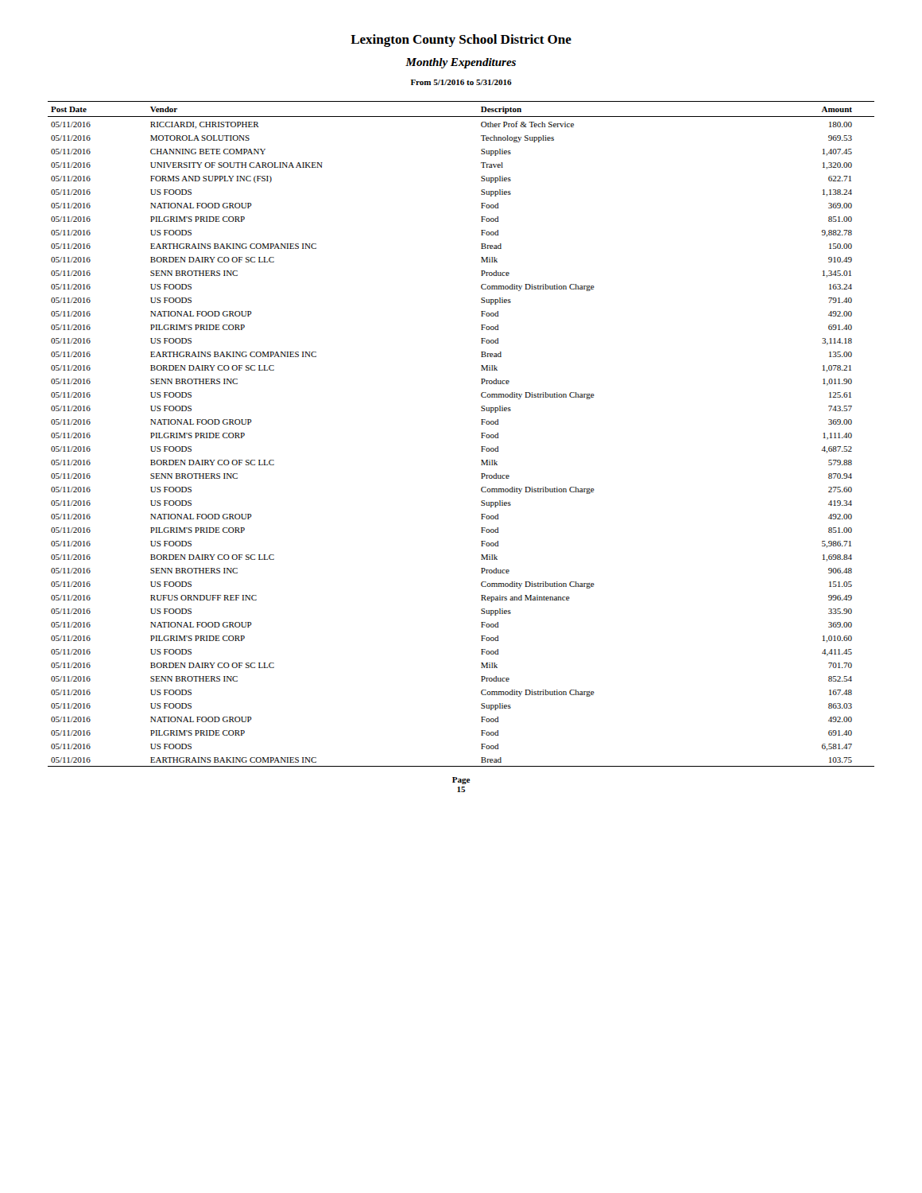Lexington County School District One
Monthly Expenditures
From 5/1/2016 to 5/31/2016
| Post Date | Vendor | Descripton | Amount |
| --- | --- | --- | --- |
| 05/11/2016 | RICCIARDI, CHRISTOPHER | Other Prof & Tech Service | 180.00 |
| 05/11/2016 | MOTOROLA SOLUTIONS | Technology Supplies | 969.53 |
| 05/11/2016 | CHANNING BETE COMPANY | Supplies | 1,407.45 |
| 05/11/2016 | UNIVERSITY OF SOUTH CAROLINA AIKEN | Travel | 1,320.00 |
| 05/11/2016 | FORMS AND SUPPLY INC (FSI) | Supplies | 622.71 |
| 05/11/2016 | US FOODS | Supplies | 1,138.24 |
| 05/11/2016 | NATIONAL FOOD GROUP | Food | 369.00 |
| 05/11/2016 | PILGRIM'S PRIDE CORP | Food | 851.00 |
| 05/11/2016 | US FOODS | Food | 9,882.78 |
| 05/11/2016 | EARTHGRAINS BAKING COMPANIES INC | Bread | 150.00 |
| 05/11/2016 | BORDEN DAIRY CO OF SC LLC | Milk | 910.49 |
| 05/11/2016 | SENN BROTHERS INC | Produce | 1,345.01 |
| 05/11/2016 | US FOODS | Commodity Distribution Charge | 163.24 |
| 05/11/2016 | US FOODS | Supplies | 791.40 |
| 05/11/2016 | NATIONAL FOOD GROUP | Food | 492.00 |
| 05/11/2016 | PILGRIM'S PRIDE CORP | Food | 691.40 |
| 05/11/2016 | US FOODS | Food | 3,114.18 |
| 05/11/2016 | EARTHGRAINS BAKING COMPANIES INC | Bread | 135.00 |
| 05/11/2016 | BORDEN DAIRY CO OF SC LLC | Milk | 1,078.21 |
| 05/11/2016 | SENN BROTHERS INC | Produce | 1,011.90 |
| 05/11/2016 | US FOODS | Commodity Distribution Charge | 125.61 |
| 05/11/2016 | US FOODS | Supplies | 743.57 |
| 05/11/2016 | NATIONAL FOOD GROUP | Food | 369.00 |
| 05/11/2016 | PILGRIM'S PRIDE CORP | Food | 1,111.40 |
| 05/11/2016 | US FOODS | Food | 4,687.52 |
| 05/11/2016 | BORDEN DAIRY CO OF SC LLC | Milk | 579.88 |
| 05/11/2016 | SENN BROTHERS INC | Produce | 870.94 |
| 05/11/2016 | US FOODS | Commodity Distribution Charge | 275.60 |
| 05/11/2016 | US FOODS | Supplies | 419.34 |
| 05/11/2016 | NATIONAL FOOD GROUP | Food | 492.00 |
| 05/11/2016 | PILGRIM'S PRIDE CORP | Food | 851.00 |
| 05/11/2016 | US FOODS | Food | 5,986.71 |
| 05/11/2016 | BORDEN DAIRY CO OF SC LLC | Milk | 1,698.84 |
| 05/11/2016 | SENN BROTHERS INC | Produce | 906.48 |
| 05/11/2016 | US FOODS | Commodity Distribution Charge | 151.05 |
| 05/11/2016 | RUFUS ORNDUFF REF INC | Repairs and Maintenance | 996.49 |
| 05/11/2016 | US FOODS | Supplies | 335.90 |
| 05/11/2016 | NATIONAL FOOD GROUP | Food | 369.00 |
| 05/11/2016 | PILGRIM'S PRIDE CORP | Food | 1,010.60 |
| 05/11/2016 | US FOODS | Food | 4,411.45 |
| 05/11/2016 | BORDEN DAIRY CO OF SC LLC | Milk | 701.70 |
| 05/11/2016 | SENN BROTHERS INC | Produce | 852.54 |
| 05/11/2016 | US FOODS | Commodity Distribution Charge | 167.48 |
| 05/11/2016 | US FOODS | Supplies | 863.03 |
| 05/11/2016 | NATIONAL FOOD GROUP | Food | 492.00 |
| 05/11/2016 | PILGRIM'S PRIDE CORP | Food | 691.40 |
| 05/11/2016 | US FOODS | Food | 6,581.47 |
| 05/11/2016 | EARTHGRAINS BAKING COMPANIES INC | Bread | 103.75 |
Page
15